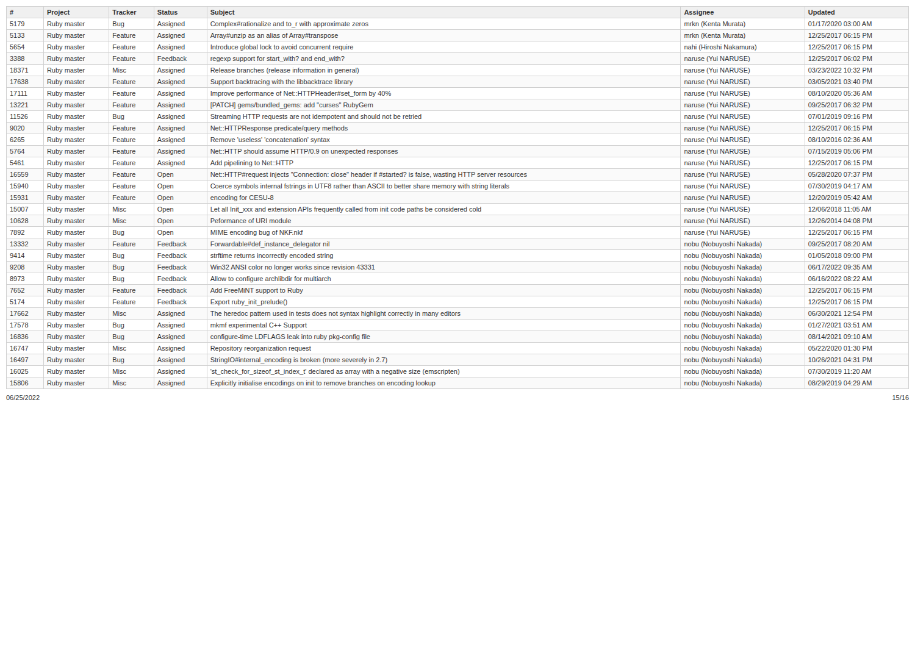Redmine issue list
| # | Project | Tracker | Status | Subject | Assignee | Updated |
| --- | --- | --- | --- | --- | --- | --- |
| 5179 | Ruby master | Bug | Assigned | Complex#rationalize and to_r with approximate zeros | mrkn (Kenta Murata) | 01/17/2020 03:00 AM |
| 5133 | Ruby master | Feature | Assigned | Array#unzip as an alias of Array#transpose | mrkn (Kenta Murata) | 12/25/2017 06:15 PM |
| 5654 | Ruby master | Feature | Assigned | Introduce global lock to avoid concurrent require | nahi (Hiroshi Nakamura) | 12/25/2017 06:15 PM |
| 3388 | Ruby master | Feature | Feedback | regexp support for start_with? and end_with? | naruse (Yui NARUSE) | 12/25/2017 06:02 PM |
| 18371 | Ruby master | Misc | Assigned | Release branches (release information in general) | naruse (Yui NARUSE) | 03/23/2022 10:32 PM |
| 17638 | Ruby master | Feature | Assigned | Support backtracing with the libbacktrace library | naruse (Yui NARUSE) | 03/05/2021 03:40 PM |
| 17111 | Ruby master | Feature | Assigned | Improve performance of Net::HTTPHeader#set_form by 40% | naruse (Yui NARUSE) | 08/10/2020 05:36 AM |
| 13221 | Ruby master | Feature | Assigned | [PATCH] gems/bundled_gems: add "curses" RubyGem | naruse (Yui NARUSE) | 09/25/2017 06:32 PM |
| 11526 | Ruby master | Bug | Assigned | Streaming HTTP requests are not idempotent and should not be retried | naruse (Yui NARUSE) | 07/01/2019 09:16 PM |
| 9020 | Ruby master | Feature | Assigned | Net::HTTPResponse predicate/query methods | naruse (Yui NARUSE) | 12/25/2017 06:15 PM |
| 6265 | Ruby master | Feature | Assigned | Remove 'useless' 'concatenation' syntax | naruse (Yui NARUSE) | 08/10/2016 02:36 AM |
| 5764 | Ruby master | Feature | Assigned | Net::HTTP should assume HTTP/0.9 on unexpected responses | naruse (Yui NARUSE) | 07/15/2019 05:06 PM |
| 5461 | Ruby master | Feature | Assigned | Add pipelining to Net::HTTP | naruse (Yui NARUSE) | 12/25/2017 06:15 PM |
| 16559 | Ruby master | Feature | Open | Net::HTTP#request injects "Connection: close" header if #started? is false, wasting HTTP server resources | naruse (Yui NARUSE) | 05/28/2020 07:37 PM |
| 15940 | Ruby master | Feature | Open | Coerce symbols internal fstrings in UTF8 rather than ASCII to better share memory with string literals | naruse (Yui NARUSE) | 07/30/2019 04:17 AM |
| 15931 | Ruby master | Feature | Open | encoding for CESU-8 | naruse (Yui NARUSE) | 12/20/2019 05:42 AM |
| 15007 | Ruby master | Misc | Open | Let all Init_xxx and extension APIs frequently called from init code paths be considered cold | naruse (Yui NARUSE) | 12/06/2018 11:05 AM |
| 10628 | Ruby master | Misc | Open | Peformance of URI module | naruse (Yui NARUSE) | 12/26/2014 04:08 PM |
| 7892 | Ruby master | Bug | Open | MIME encoding bug of NKF.nkf | naruse (Yui NARUSE) | 12/25/2017 06:15 PM |
| 13332 | Ruby master | Feature | Feedback | Forwardable#def_instance_delegator nil | nobu (Nobuyoshi Nakada) | 09/25/2017 08:20 AM |
| 9414 | Ruby master | Bug | Feedback | strftime returns incorrectly encoded string | nobu (Nobuyoshi Nakada) | 01/05/2018 09:00 PM |
| 9208 | Ruby master | Bug | Feedback | Win32 ANSI color no longer works since revision 43331 | nobu (Nobuyoshi Nakada) | 06/17/2022 09:35 AM |
| 8973 | Ruby master | Bug | Feedback | Allow to configure archlibdir for multiarch | nobu (Nobuyoshi Nakada) | 06/16/2022 08:22 AM |
| 7652 | Ruby master | Feature | Feedback | Add FreeMiNT support to Ruby | nobu (Nobuyoshi Nakada) | 12/25/2017 06:15 PM |
| 5174 | Ruby master | Feature | Feedback | Export ruby_init_prelude() | nobu (Nobuyoshi Nakada) | 12/25/2017 06:15 PM |
| 17662 | Ruby master | Misc | Assigned | The heredoc pattern used in tests does not syntax highlight correctly in many editors | nobu (Nobuyoshi Nakada) | 06/30/2021 12:54 PM |
| 17578 | Ruby master | Bug | Assigned | mkmf experimental C++ Support | nobu (Nobuyoshi Nakada) | 01/27/2021 03:51 AM |
| 16836 | Ruby master | Bug | Assigned | configure-time LDFLAGS leak into ruby pkg-config file | nobu (Nobuyoshi Nakada) | 08/14/2021 09:10 AM |
| 16747 | Ruby master | Misc | Assigned | Repository reorganization request | nobu (Nobuyoshi Nakada) | 05/22/2020 01:30 PM |
| 16497 | Ruby master | Bug | Assigned | StringIO#internal_encoding is broken (more severely in 2.7) | nobu (Nobuyoshi Nakada) | 10/26/2021 04:31 PM |
| 16025 | Ruby master | Misc | Assigned | 'st_check_for_sizeof_st_index_t' declared as array with a negative size (emscripten) | nobu (Nobuyoshi Nakada) | 07/30/2019 11:20 AM |
| 15806 | Ruby master | Misc | Assigned | Explicitly initialise encodings on init to remove branches on encoding lookup | nobu (Nobuyoshi Nakada) | 08/29/2019 04:29 AM |
06/25/2022
15/16